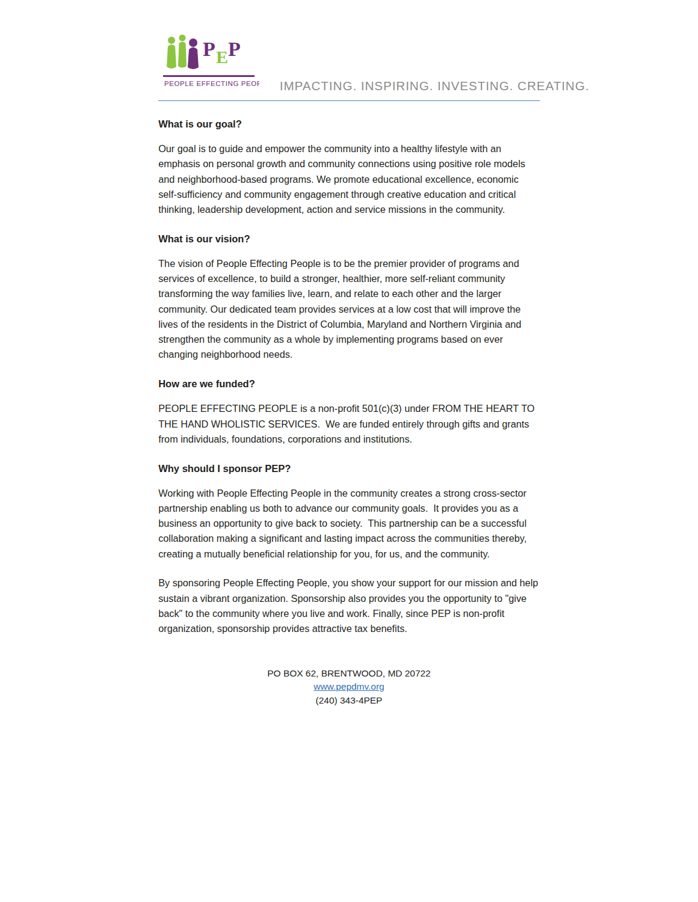P E P PEOPLE EFFECTING PEOPLE
IMPACTING. INSPIRING. INVESTING. CREATING.
What is our goal?
Our goal is to guide and empower the community into a healthy lifestyle with an emphasis on personal growth and community connections using positive role models and neighborhood-based programs. We promote educational excellence, economic self-sufficiency and community engagement through creative education and critical thinking, leadership development, action and service missions in the community.
What is our vision?
The vision of People Effecting People is to be the premier provider of programs and services of excellence, to build a stronger, healthier, more self-reliant community transforming the way families live, learn, and relate to each other and the larger community. Our dedicated team provides services at a low cost that will improve the lives of the residents in the District of Columbia, Maryland and Northern Virginia and strengthen the community as a whole by implementing programs based on ever changing neighborhood needs.
How are we funded?
PEOPLE EFFECTING PEOPLE is a non-profit 501(c)(3) under FROM THE HEART TO THE HAND WHOLISTIC SERVICES. We are funded entirely through gifts and grants from individuals, foundations, corporations and institutions.
Why should I sponsor PEP?
Working with People Effecting People in the community creates a strong cross-sector partnership enabling us both to advance our community goals. It provides you as a business an opportunity to give back to society. This partnership can be a successful collaboration making a significant and lasting impact across the communities thereby, creating a mutually beneficial relationship for you, for us, and the community.
By sponsoring People Effecting People, you show your support for our mission and help sustain a vibrant organization. Sponsorship also provides you the opportunity to "give back" to the community where you live and work. Finally, since PEP is non-profit organization, sponsorship provides attractive tax benefits.
PO BOX 62, BRENTWOOD, MD 20722
www.pepdmv.org
(240) 343-4PEP